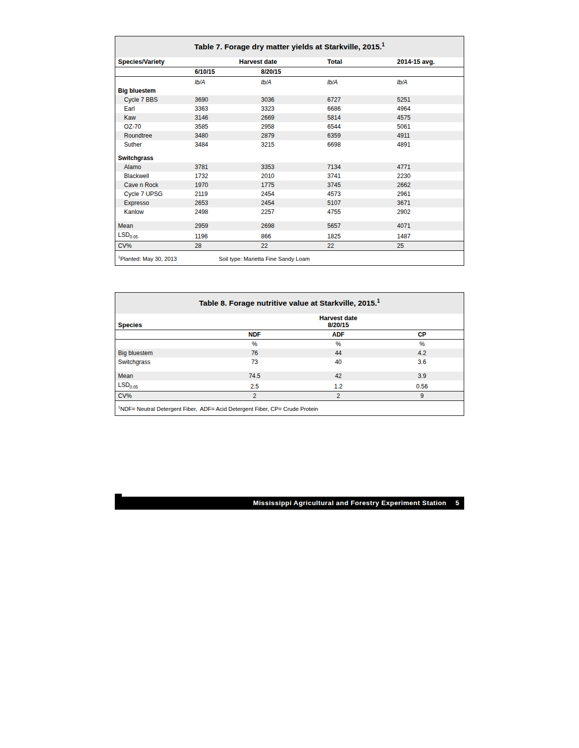Table 7. Forage dry matter yields at Starkville, 2015.1
| Species/Variety | Harvest date | Total | 2014-15 avg. |
| --- | --- | --- | --- |
| | 6/10/15 | 8/20/15 | | |
| | lb/A | lb/A | lb/A | lb/A |
| Big bluestem | | | | |
| Cycle 7 BBS | 3690 | 3036 | 6727 | 5251 |
| Earl | 3363 | 3323 | 6686 | 4964 |
| Kaw | 3146 | 2669 | 5814 | 4575 |
| OZ-70 | 3585 | 2958 | 6544 | 5061 |
| Roundtree | 3480 | 2879 | 6359 | 4911 |
| Suther | 3484 | 3215 | 6698 | 4891 |
| Switchgrass | | | | |
| Alamo | 3781 | 3353 | 7134 | 4771 |
| Blackwell | 1732 | 2010 | 3741 | 2230 |
| Cave n Rock | 1970 | 1775 | 3745 | 2662 |
| Cycle 7 UPSG | 2119 | 2454 | 4573 | 2961 |
| Expresso | 2653 | 2454 | 5107 | 3671 |
| Kanlow | 2498 | 2257 | 4755 | 2902 |
| Mean | 2959 | 2698 | 5657 | 4071 |
| LSD 0.05 | 1196 | 866 | 1825 | 1487 |
| CV% | 28 | 22 | 22 | 25 |
1Planted: May 30, 2013 Soil type: Marietta Fine Sandy Loam
Table 8. Forage nutritive value at Starkville, 2015.1
| Species | Harvest date 8/20/15 |
| --- | --- |
| | NDF | ADF | CP |
| | % | % | % |
| Big bluestem | 76 | 44 | 4.2 |
| Switchgrass | 73 | 40 | 3.6 |
| Mean | 74.5 | 42 | 3.9 |
| LSD 0.05 | 2.5 | 1.2 | 0.56 |
| CV% | 2 | 2 | 9 |
1NDF= Neutral Detergent Fiber, ADF= Acid Detergent Fiber, CP= Crude Protein
Mississippi Agricultural and Forestry Experiment Station5